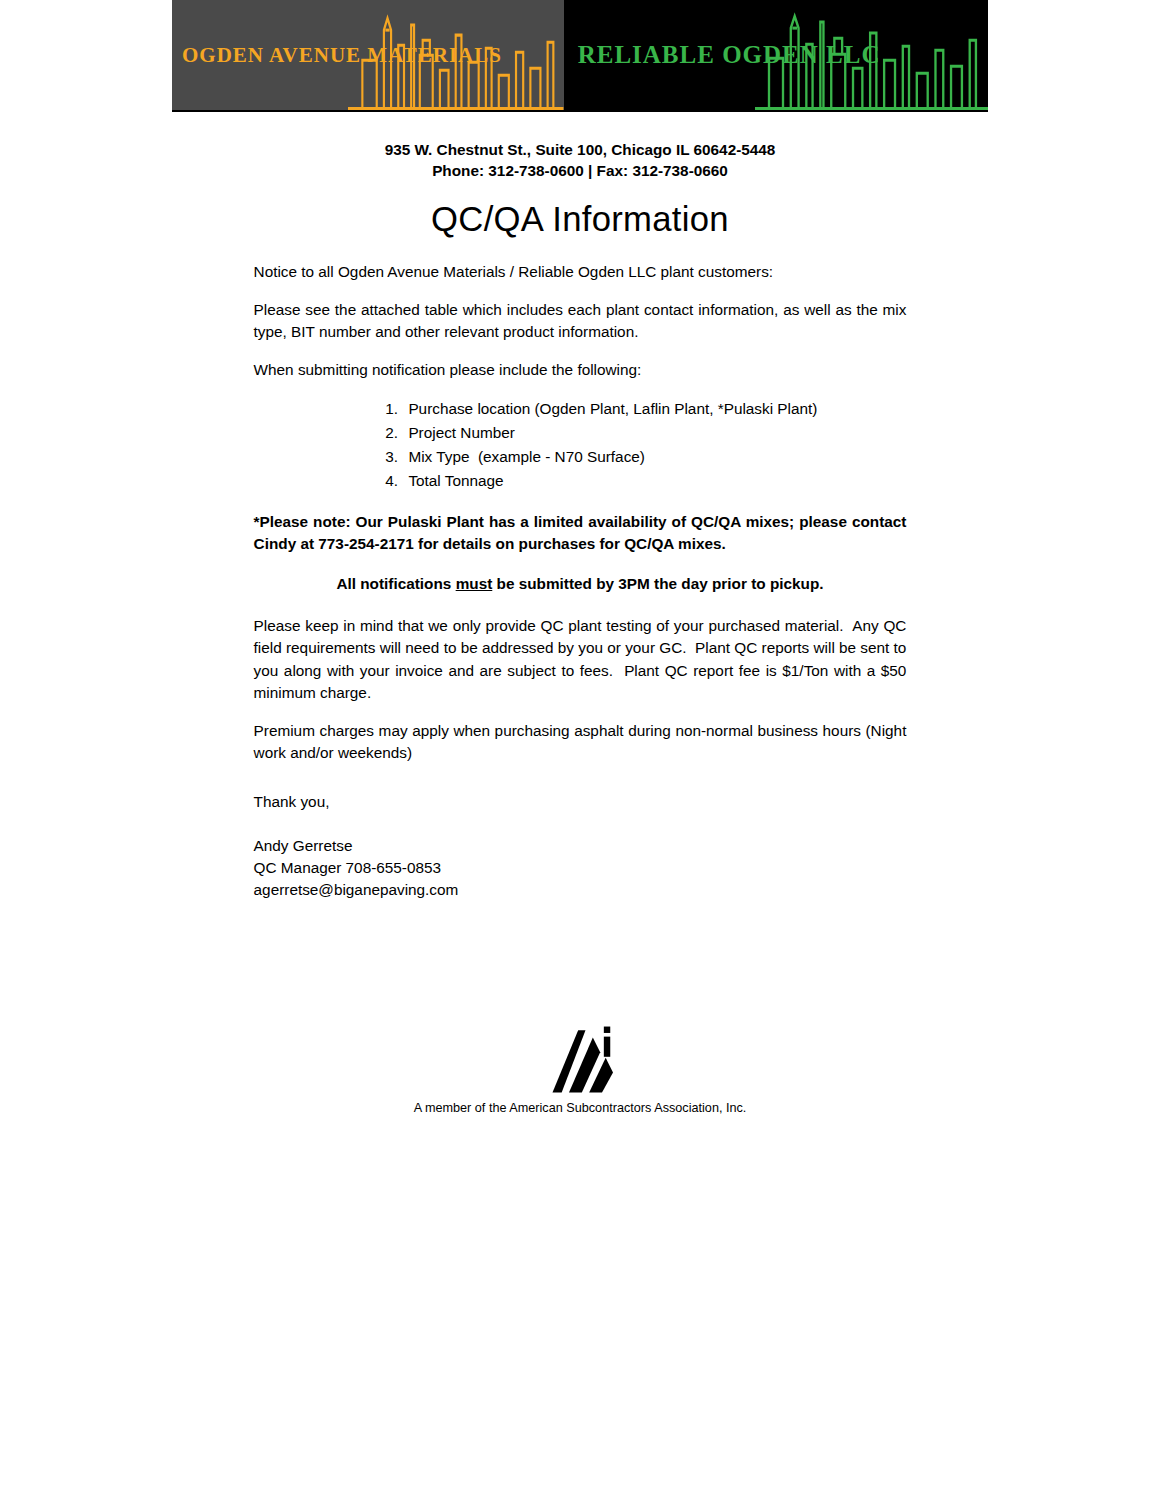OGDEN AVENUE MATERIALS
RELIABLE OGDEN LLC
935 W. Chestnut St., Suite 100, Chicago IL 60642-5448
Phone: 312-738-0600 | Fax: 312-738-0660
QC/QA Information
Notice to all Ogden Avenue Materials / Reliable Ogden LLC plant customers:
Please see the attached table which includes each plant contact information, as well as the mix type, BIT number and other relevant product information.
When submitting notification please include the following:
Purchase location (Ogden Plant, Laflin Plant, *Pulaski Plant)
Project Number
Mix Type (example - N70 Surface)
Total Tonnage
*Please note: Our Pulaski Plant has a limited availability of QC/QA mixes; please contact Cindy at 773-254-2171 for details on purchases for QC/QA mixes.
All notifications must be submitted by 3PM the day prior to pickup.
Please keep in mind that we only provide QC plant testing of your purchased material. Any QC field requirements will need to be addressed by you or your GC. Plant QC reports will be sent to you along with your invoice and are subject to fees. Plant QC report fee is $1/Ton with a $50 minimum charge.
Premium charges may apply when purchasing asphalt during non-normal business hours (Night work and/or weekends)
Thank you,
Andy Gerretse
QC Manager 708-655-0853
agerretse@biganepaving.com
A member of the American Subcontractors Association, Inc.